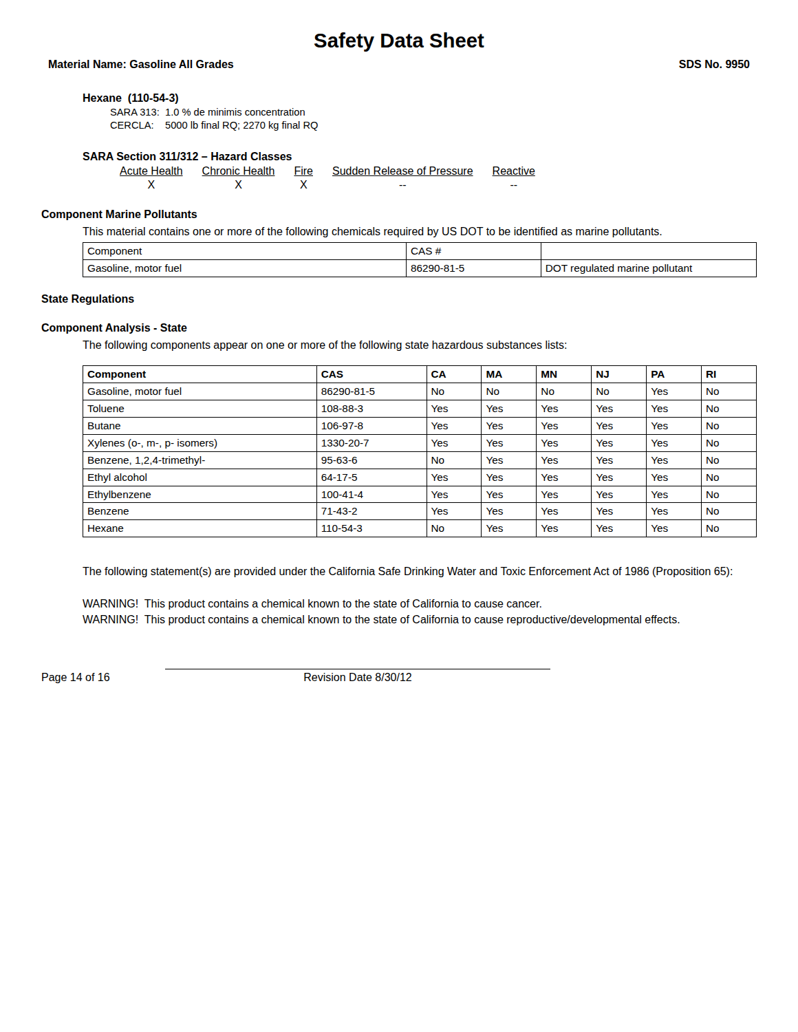Safety Data Sheet
Material Name: Gasoline All Grades
SDS No. 9950
Hexane (110-54-3)
SARA 313: 1.0 % de minimis concentration
CERCLA: 5000 lb final RQ; 2270 kg final RQ
SARA Section 311/312 – Hazard Classes
| Acute Health | Chronic Health | Fire | Sudden Release of Pressure | Reactive |
| X | X | X | -- | -- |
Component Marine Pollutants
This material contains one or more of the following chemicals required by US DOT to be identified as marine pollutants.
| Component | CAS # | |
| Gasoline, motor fuel | 86290-81-5 | DOT regulated marine pollutant |
State Regulations
Component Analysis - State
The following components appear on one or more of the following state hazardous substances lists:
| Component | CAS | CA | MA | MN | NJ | PA | RI |
| --- | --- | --- | --- | --- | --- | --- | --- |
| Gasoline, motor fuel | 86290-81-5 | No | No | No | No | Yes | No |
| Toluene | 108-88-3 | Yes | Yes | Yes | Yes | Yes | No |
| Butane | 106-97-8 | Yes | Yes | Yes | Yes | Yes | No |
| Xylenes (o-, m-, p- isomers) | 1330-20-7 | Yes | Yes | Yes | Yes | Yes | No |
| Benzene, 1,2,4-trimethyl- | 95-63-6 | No | Yes | Yes | Yes | Yes | No |
| Ethyl alcohol | 64-17-5 | Yes | Yes | Yes | Yes | Yes | No |
| Ethylbenzene | 100-41-4 | Yes | Yes | Yes | Yes | Yes | No |
| Benzene | 71-43-2 | Yes | Yes | Yes | Yes | Yes | No |
| Hexane | 110-54-3 | No | Yes | Yes | Yes | Yes | No |
The following statement(s) are provided under the California Safe Drinking Water and Toxic Enforcement Act of 1986 (Proposition 65):
WARNING! This product contains a chemical known to the state of California to cause cancer.
WARNING! This product contains a chemical known to the state of California to cause reproductive/developmental effects.
Page 14 of 16
Revision Date 8/30/12